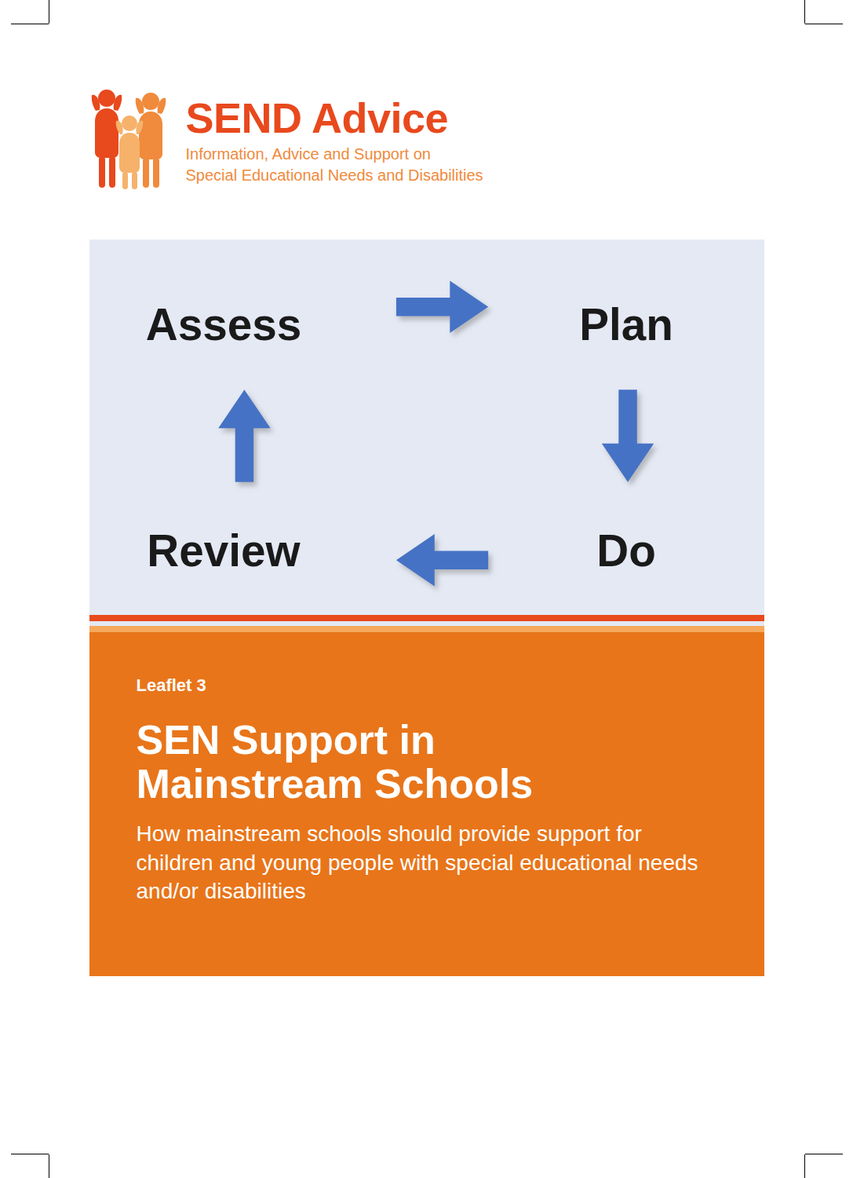SEND Advice
Information, Advice and Support on
Special Educational Needs and Disabilities
Assess Plan Review Do
Leaflet 3
SEN Support in
Mainstream Schools
How mainstream schools should provide support for children and young people with special educational needs and/or disabilities